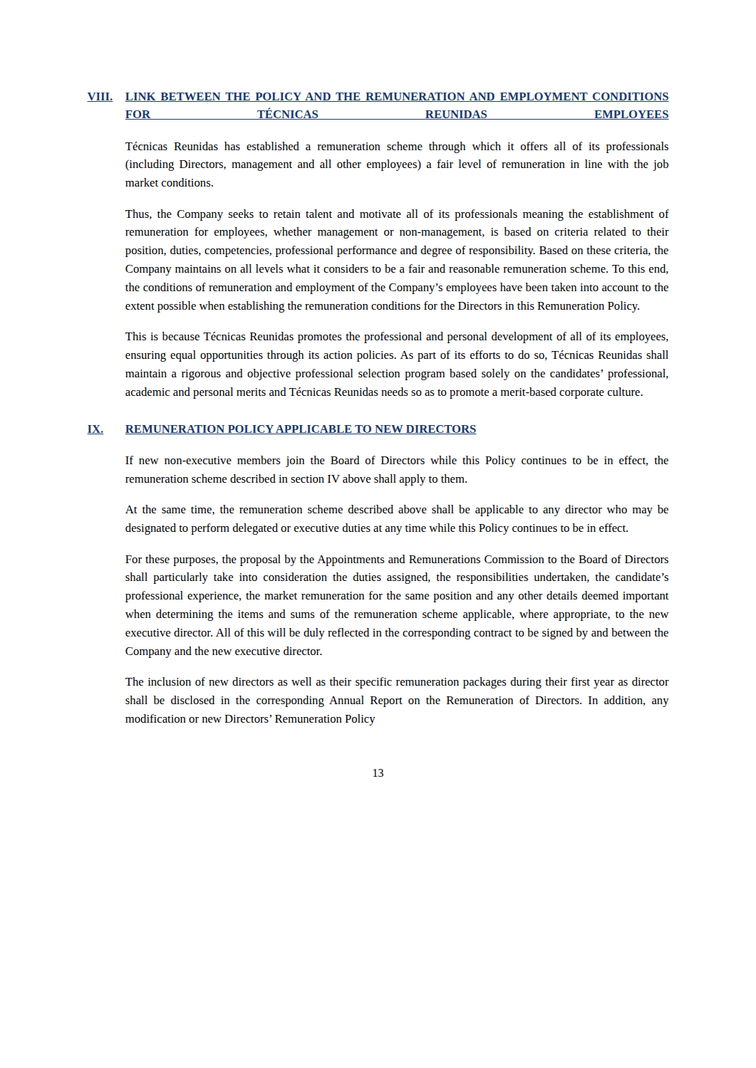VIII.
Link between the policy and the remuneration and employment conditions for Técnicas Reunidas employees
Técnicas Reunidas has established a remuneration scheme through which it offers all of its professionals (including Directors, management and all other employees) a fair level of remuneration in line with the job market conditions.
Thus, the Company seeks to retain talent and motivate all of its professionals meaning the establishment of remuneration for employees, whether management or non-management, is based on criteria related to their position, duties, competencies, professional performance and degree of responsibility. Based on these criteria, the Company maintains on all levels what it considers to be a fair and reasonable remuneration scheme. To this end, the conditions of remuneration and employment of the Company’s employees have been taken into account to the extent possible when establishing the remuneration conditions for the Directors in this Remuneration Policy.
This is because Técnicas Reunidas promotes the professional and personal development of all of its employees, ensuring equal opportunities through its action policies. As part of its efforts to do so, Técnicas Reunidas shall maintain a rigorous and objective professional selection program based solely on the candidates’ professional, academic and personal merits and Técnicas Reunidas needs so as to promote a merit-based corporate culture.
IX.
Remuneration policy applicable to new directors
If new non-executive members join the Board of Directors while this Policy continues to be in effect, the remuneration scheme described in section IV above shall apply to them.
At the same time, the remuneration scheme described above shall be applicable to any director who may be designated to perform delegated or executive duties at any time while this Policy continues to be in effect.
For these purposes, the proposal by the Appointments and Remunerations Commission to the Board of Directors shall particularly take into consideration the duties assigned, the responsibilities undertaken, the candidate’s professional experience, the market remuneration for the same position and any other details deemed important when determining the items and sums of the remuneration scheme applicable, where appropriate, to the new executive director. All of this will be duly reflected in the corresponding contract to be signed by and between the Company and the new executive director.
The inclusion of new directors as well as their specific remuneration packages during their first year as director shall be disclosed in the corresponding Annual Report on the Remuneration of Directors. In addition, any modification or new Directors’ Remuneration Policy
13